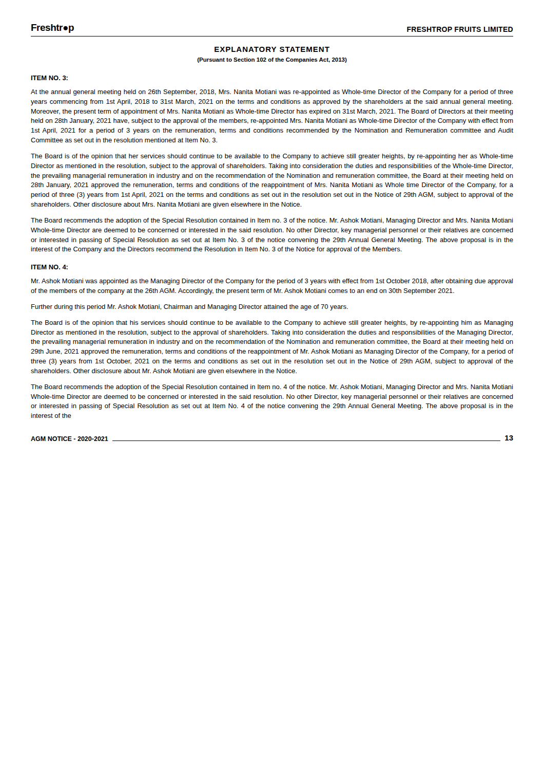Freshtr●p
FRESHTROP FRUITS LIMITED
EXPLANATORY STATEMENT
(Pursuant to Section 102 of the Companies Act, 2013)
ITEM NO. 3:
At the annual general meeting held on 26th September, 2018, Mrs. Nanita Motiani was re-appointed as Whole-time Director of the Company for a period of three years commencing from 1st April, 2018 to 31st March, 2021 on the terms and conditions as approved by the shareholders at the said annual general meeting. Moreover, the present term of appointment of Mrs. Nanita Motiani as Whole-time Director has expired on 31st March, 2021. The Board of Directors at their meeting held on 28th January, 2021 have, subject to the approval of the members, re-appointed Mrs. Nanita Motiani as Whole-time Director of the Company with effect from 1st April, 2021 for a period of 3 years on the remuneration, terms and conditions recommended by the Nomination and Remuneration committee and Audit Committee as set out in the resolution mentioned at Item No. 3.
The Board is of the opinion that her services should continue to be available to the Company to achieve still greater heights, by re-appointing her as Whole-time Director as mentioned in the resolution, subject to the approval of shareholders. Taking into consideration the duties and responsibilities of the Whole-time Director, the prevailing managerial remuneration in industry and on the recommendation of the Nomination and remuneration committee, the Board at their meeting held on 28th January, 2021 approved the remuneration, terms and conditions of the reappointment of Mrs. Nanita Motiani as Whole time Director of the Company, for a period of three (3) years from 1st April, 2021 on the terms and conditions as set out in the resolution set out in the Notice of 29th AGM, subject to approval of the shareholders. Other disclosure about Mrs. Nanita Motiani are given elsewhere in the Notice.
The Board recommends the adoption of the Special Resolution contained in Item no. 3 of the notice. Mr. Ashok Motiani, Managing Director and Mrs. Nanita Motiani Whole-time Director are deemed to be concerned or interested in the said resolution. No other Director, key managerial personnel or their relatives are concerned or interested in passing of Special Resolution as set out at Item No. 3 of the notice convening the 29th Annual General Meeting. The above proposal is in the interest of the Company and the Directors recommend the Resolution in Item No. 3 of the Notice for approval of the Members.
ITEM NO. 4:
Mr. Ashok Motiani was appointed as the Managing Director of the Company for the period of 3 years with effect from 1st October 2018, after obtaining due approval of the members of the company at the 26th AGM. Accordingly, the present term of Mr. Ashok Motiani comes to an end on 30th September 2021.
Further during this period Mr. Ashok Motiani, Chairman and Managing Director attained the age of 70 years.
The Board is of the opinion that his services should continue to be available to the Company to achieve still greater heights, by re-appointing him as Managing Director as mentioned in the resolution, subject to the approval of shareholders. Taking into consideration the duties and responsibilities of the Managing Director, the prevailing managerial remuneration in industry and on the recommendation of the Nomination and remuneration committee, the Board at their meeting held on 29th June, 2021 approved the remuneration, terms and conditions of the reappointment of Mr. Ashok Motiani as Managing Director of the Company, for a period of three (3) years from 1st October, 2021 on the terms and conditions as set out in the resolution set out in the Notice of 29th AGM, subject to approval of the shareholders. Other disclosure about Mr. Ashok Motiani are given elsewhere in the Notice.
The Board recommends the adoption of the Special Resolution contained in Item no. 4 of the notice. Mr. Ashok Motiani, Managing Director and Mrs. Nanita Motiani Whole-time Director are deemed to be concerned or interested in the said resolution. No other Director, key managerial personnel or their relatives are concerned or interested in passing of Special Resolution as set out at Item No. 4 of the notice convening the 29th Annual General Meeting. The above proposal is in the interest of the
AGM NOTICE - 2020-2021
13